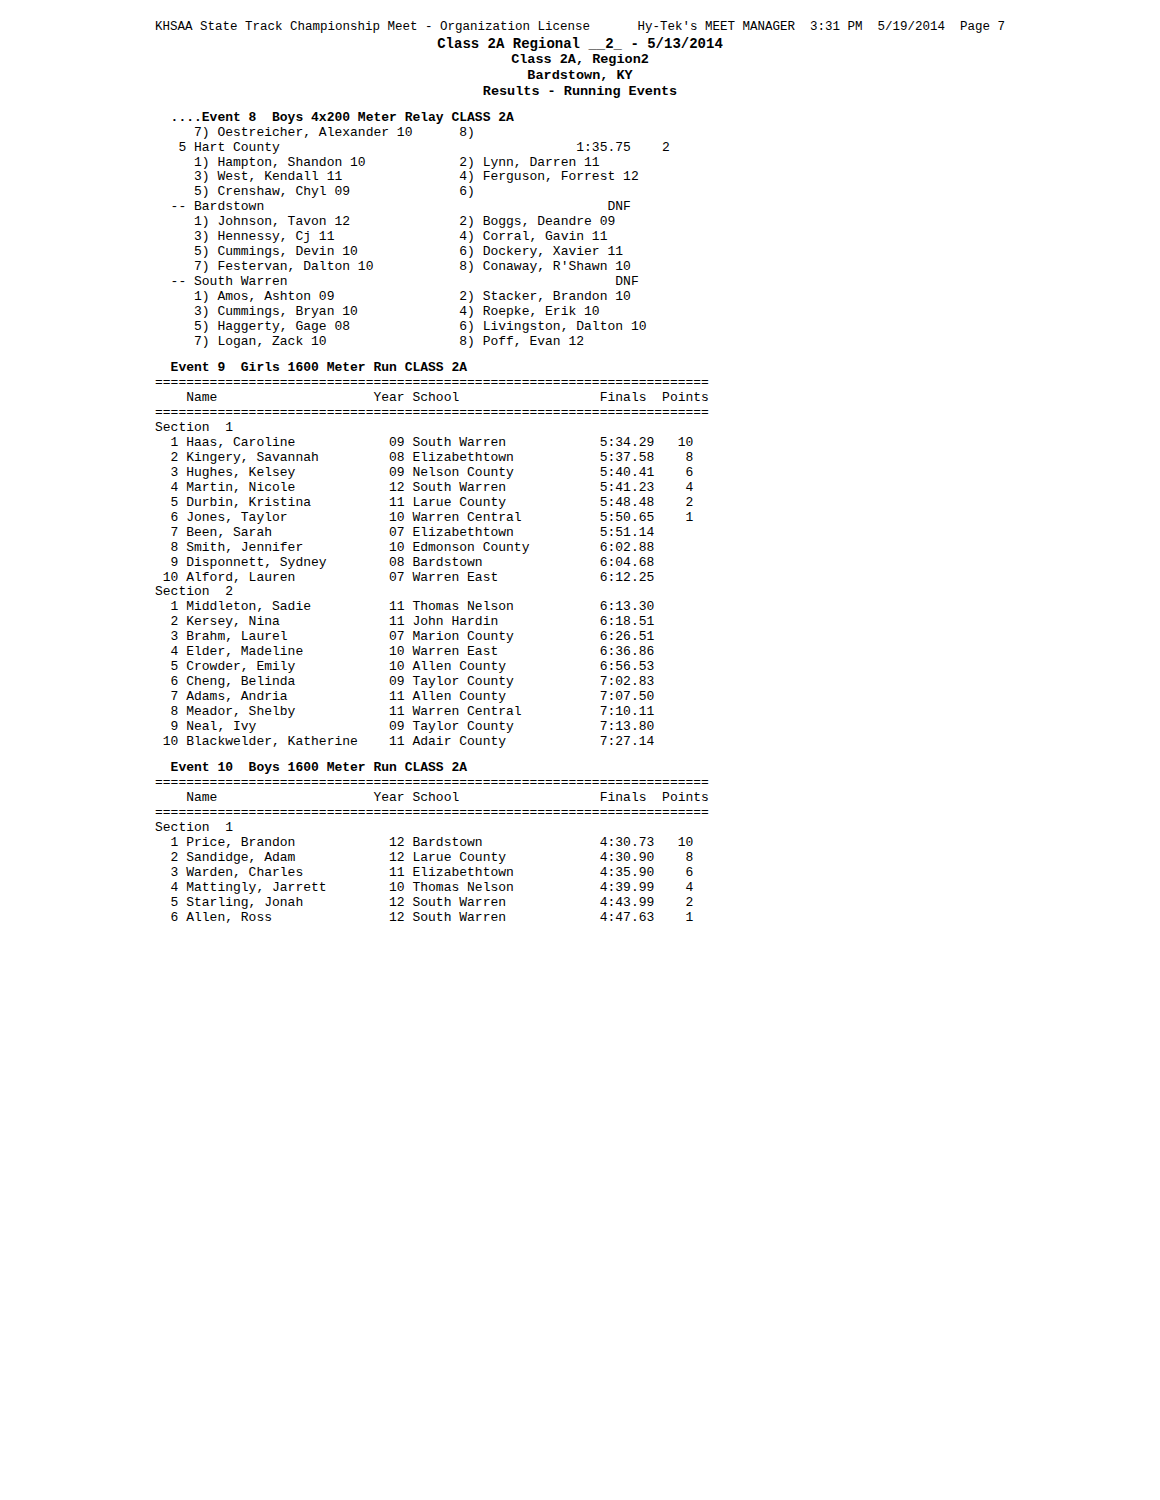KHSAA State Track Championship Meet - Organization License Hy-Tek's MEET MANAGER 3:31 PM 5/19/2014 Page 7
Class 2A Regional __2_ - 5/13/2014
Class 2A, Region2
Bardstown, KY
Results - Running Events
  ....Event 8  Boys 4x200 Meter Relay CLASS 2A
     7) Oestreicher, Alexander 10      8)
   5 Hart County                                      1:35.75    2
     1) Hampton, Shandon 10            2) Lynn, Darren 11
     3) West, Kendall 11               4) Ferguson, Forrest 12
     5) Crenshaw, Chyl 09              6)
  -- Bardstown                                            DNF
     1) Johnson, Tavon 12              2) Boggs, Deandre 09
     3) Hennessy, Cj 11                4) Corral, Gavin 11
     5) Cummings, Devin 10             6) Dockery, Xavier 11
     7) Festervan, Dalton 10           8) Conaway, R'Shawn 10
  -- South Warren                                          DNF
     1) Amos, Ashton 09                2) Stacker, Brandon 10
     3) Cummings, Bryan 10             4) Roepke, Erik 10
     5) Haggerty, Gage 08              6) Livingston, Dalton 10
     7) Logan, Zack 10                 8) Poff, Evan 12
  Event 9  Girls 1600 Meter Run CLASS 2A
=======================================================================
    Name                    Year School                  Finals  Points
=======================================================================
Section  1
  1 Haas, Caroline            09 South Warren            5:34.29   10
  2 Kingery, Savannah         08 Elizabethtown           5:37.58    8
  3 Hughes, Kelsey            09 Nelson County           5:40.41    6
  4 Martin, Nicole            12 South Warren            5:41.23    4
  5 Durbin, Kristina          11 Larue County            5:48.48    2
  6 Jones, Taylor             10 Warren Central          5:50.65    1
  7 Been, Sarah               07 Elizabethtown           5:51.14
  8 Smith, Jennifer           10 Edmonson County         6:02.88
  9 Disponnett, Sydney        08 Bardstown               6:04.68
 10 Alford, Lauren            07 Warren East             6:12.25
Section  2
  1 Middleton, Sadie          11 Thomas Nelson           6:13.30
  2 Kersey, Nina              11 John Hardin             6:18.51
  3 Brahm, Laurel             07 Marion County           6:26.51
  4 Elder, Madeline           10 Warren East             6:36.86
  5 Crowder, Emily            10 Allen County            6:56.53
  6 Cheng, Belinda            09 Taylor County           7:02.83
  7 Adams, Andria             11 Allen County            7:07.50
  8 Meador, Shelby            11 Warren Central          7:10.11
  9 Neal, Ivy                 09 Taylor County           7:13.80
 10 Blackwelder, Katherine    11 Adair County            7:27.14
  Event 10  Boys 1600 Meter Run CLASS 2A
=======================================================================
    Name                    Year School                  Finals  Points
=======================================================================
Section  1
  1 Price, Brandon            12 Bardstown               4:30.73   10
  2 Sandidge, Adam            12 Larue County            4:30.90    8
  3 Warden, Charles           11 Elizabethtown           4:35.90    6
  4 Mattingly, Jarrett        10 Thomas Nelson           4:39.99    4
  5 Starling, Jonah           12 South Warren            4:43.99    2
  6 Allen, Ross               12 South Warren            4:47.63    1